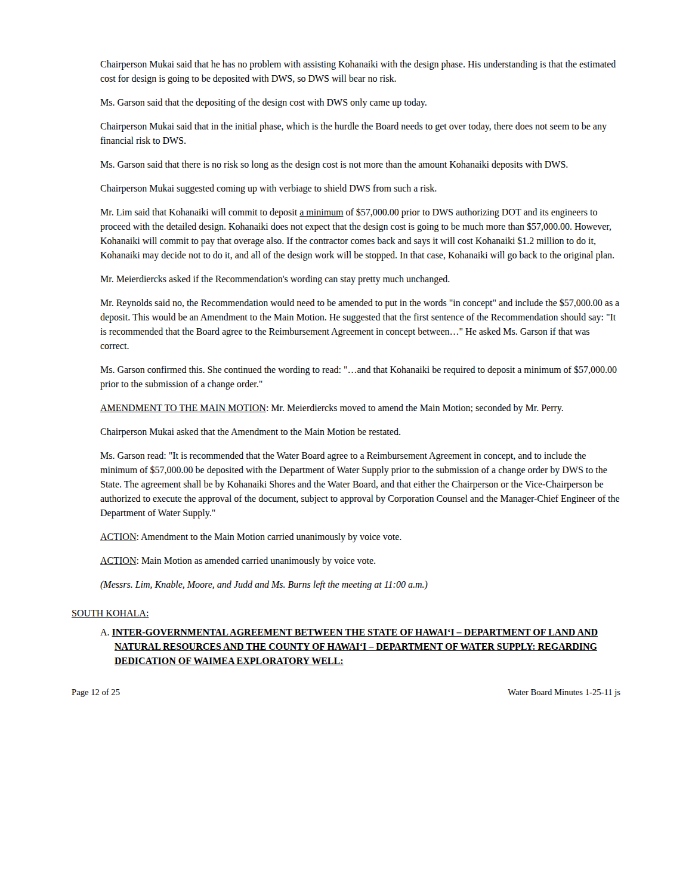Chairperson Mukai said that he has no problem with assisting Kohanaiki with the design phase. His understanding is that the estimated cost for design is going to be deposited with DWS, so DWS will bear no risk.
Ms. Garson said that the depositing of the design cost with DWS only came up today.
Chairperson Mukai said that in the initial phase, which is the hurdle the Board needs to get over today, there does not seem to be any financial risk to DWS.
Ms. Garson said that there is no risk so long as the design cost is not more than the amount Kohanaiki deposits with DWS.
Chairperson Mukai suggested coming up with verbiage to shield DWS from such a risk.
Mr. Lim said that Kohanaiki will commit to deposit a minimum of $57,000.00 prior to DWS authorizing DOT and its engineers to proceed with the detailed design. Kohanaiki does not expect that the design cost is going to be much more than $57,000.00. However, Kohanaiki will commit to pay that overage also. If the contractor comes back and says it will cost Kohanaiki $1.2 million to do it, Kohanaiki may decide not to do it, and all of the design work will be stopped. In that case, Kohanaiki will go back to the original plan.
Mr. Meierdiercks asked if the Recommendation's wording can stay pretty much unchanged.
Mr. Reynolds said no, the Recommendation would need to be amended to put in the words "in concept" and include the $57,000.00 as a deposit. This would be an Amendment to the Main Motion. He suggested that the first sentence of the Recommendation should say: "It is recommended that the Board agree to the Reimbursement Agreement in concept between…" He asked Ms. Garson if that was correct.
Ms. Garson confirmed this. She continued the wording to read: "…and that Kohanaiki be required to deposit a minimum of $57,000.00 prior to the submission of a change order."
AMENDMENT TO THE MAIN MOTION: Mr. Meierdiercks moved to amend the Main Motion; seconded by Mr. Perry.
Chairperson Mukai asked that the Amendment to the Main Motion be restated.
Ms. Garson read: "It is recommended that the Water Board agree to a Reimbursement Agreement in concept, and to include the minimum of $57,000.00 be deposited with the Department of Water Supply prior to the submission of a change order by DWS to the State. The agreement shall be by Kohanaiki Shores and the Water Board, and that either the Chairperson or the Vice-Chairperson be authorized to execute the approval of the document, subject to approval by Corporation Counsel and the Manager-Chief Engineer of the Department of Water Supply."
ACTION: Amendment to the Main Motion carried unanimously by voice vote.
ACTION: Main Motion as amended carried unanimously by voice vote.
(Messrs. Lim, Knable, Moore, and Judd and Ms. Burns left the meeting at 11:00 a.m.)
SOUTH KOHALA:
A. INTER-GOVERNMENTAL AGREEMENT BETWEEN THE STATE OF HAWAIʻI – DEPARTMENT OF LAND AND NATURAL RESOURCES AND THE COUNTY OF HAWAIʻI – DEPARTMENT OF WATER SUPPLY: REGARDING DEDICATION OF WAIMEA EXPLORATORY WELL:
Page 12 of 25 Water Board Minutes 1-25-11 js